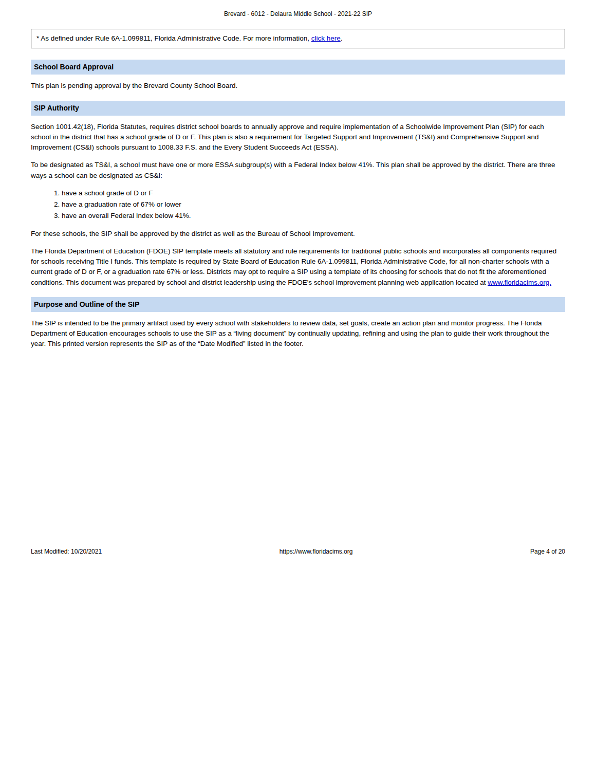Brevard - 6012 - Delaura Middle School - 2021-22 SIP
* As defined under Rule 6A-1.099811, Florida Administrative Code. For more information, click here.
School Board Approval
This plan is pending approval by the Brevard County School Board.
SIP Authority
Section 1001.42(18), Florida Statutes, requires district school boards to annually approve and require implementation of a Schoolwide Improvement Plan (SIP) for each school in the district that has a school grade of D or F. This plan is also a requirement for Targeted Support and Improvement (TS&I) and Comprehensive Support and Improvement (CS&I) schools pursuant to 1008.33 F.S. and the Every Student Succeeds Act (ESSA).
To be designated as TS&I, a school must have one or more ESSA subgroup(s) with a Federal Index below 41%. This plan shall be approved by the district. There are three ways a school can be designated as CS&I:
have a school grade of D or F
have a graduation rate of 67% or lower
have an overall Federal Index below 41%.
For these schools, the SIP shall be approved by the district as well as the Bureau of School Improvement.
The Florida Department of Education (FDOE) SIP template meets all statutory and rule requirements for traditional public schools and incorporates all components required for schools receiving Title I funds. This template is required by State Board of Education Rule 6A-1.099811, Florida Administrative Code, for all non-charter schools with a current grade of D or F, or a graduation rate 67% or less. Districts may opt to require a SIP using a template of its choosing for schools that do not fit the aforementioned conditions. This document was prepared by school and district leadership using the FDOE's school improvement planning web application located at www.floridacims.org.
Purpose and Outline of the SIP
The SIP is intended to be the primary artifact used by every school with stakeholders to review data, set goals, create an action plan and monitor progress. The Florida Department of Education encourages schools to use the SIP as a “living document” by continually updating, refining and using the plan to guide their work throughout the year. This printed version represents the SIP as of the “Date Modified” listed in the footer.
Last Modified: 10/20/2021 https://www.floridacims.org Page 4 of 20